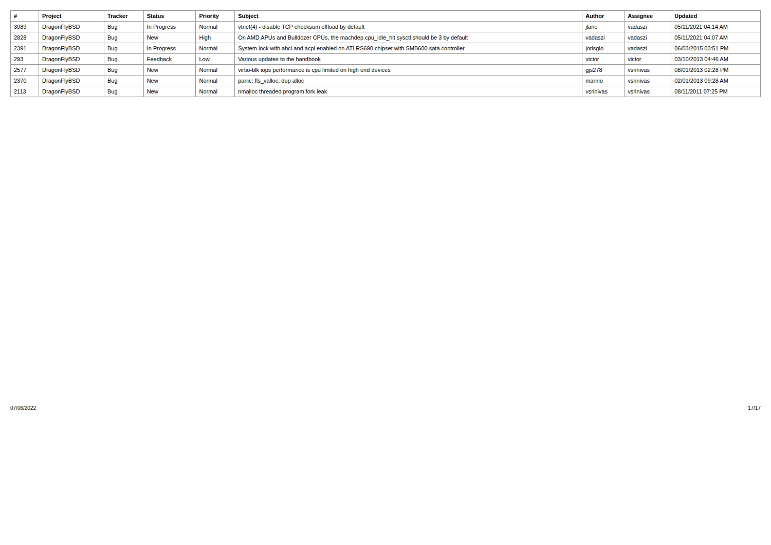| # | Project | Tracker | Status | Priority | Subject | Author | Assignee | Updated |
| --- | --- | --- | --- | --- | --- | --- | --- | --- |
| 3089 | DragonFlyBSD | Bug | In Progress | Normal | vtnet(4) - disable TCP checksum offload by default | jlane | vadaszi | 05/11/2021 04:14 AM |
| 2828 | DragonFlyBSD | Bug | New | High | On AMD APUs and Bulldozer CPUs, the machdep.cpu_idle_hlt sysctl should be 3 by default | vadaszi | vadaszi | 05/11/2021 04:07 AM |
| 2391 | DragonFlyBSD | Bug | In Progress | Normal | System lock with ahci and acpi enabled on ATI RS690 chipset with SMB600 sata controller | jorisgio | vadaszi | 06/03/2015 03:51 PM |
| 293 | DragonFlyBSD | Bug | Feedback | Low | Various updates to the handbook | victor | victor | 03/10/2013 04:46 AM |
| 2577 | DragonFlyBSD | Bug | New | Normal | virtio-blk iops performance is cpu limited on high end devices | gjs278 | vsrinivas | 08/01/2013 02:28 PM |
| 2370 | DragonFlyBSD | Bug | New | Normal | panic: ffs_valloc: dup alloc | marino | vsrinivas | 02/01/2013 09:28 AM |
| 2113 | DragonFlyBSD | Bug | New | Normal | nmalloc threaded program fork leak | vsrinivas | vsrinivas | 08/11/2011 07:25 PM |
07/06/2022 17/17